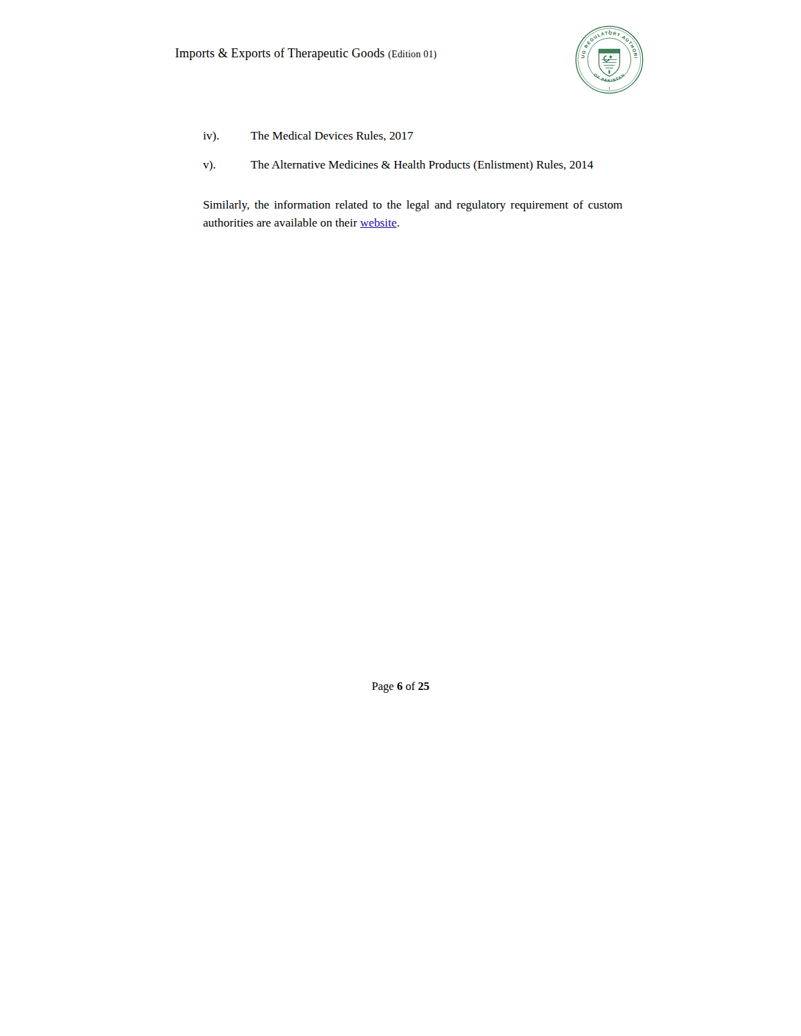Imports & Exports of Therapeutic Goods (Edition 01)
DRUG REGULATORY AUTHORITY OF PAKISTAN
iv).
The Medical Devices Rules, 2017
v).
The Alternative Medicines & Health Products (Enlistment) Rules, 2014
Similarly, the information related to the legal and regulatory requirement of custom authorities are available on their website.
Page 6 of 25